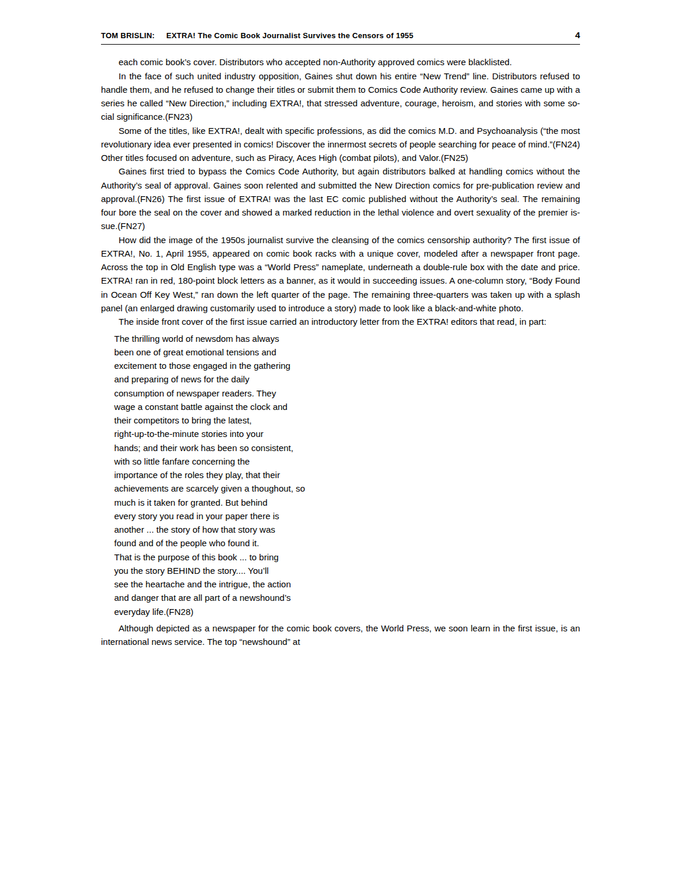TOM BRISLIN: EXTRA! The Comic Book Journalist Survives the Censors of 1955 4
each comic book’s cover. Distributors who accepted non-Authority approved comics were blacklisted.
In the face of such united industry opposition, Gaines shut down his entire “New Trend” line. Distributors refused to handle them, and he refused to change their titles or submit them to Comics Code Authority review. Gaines came up with a series he called “New Direction,” including EXTRA!, that stressed adventure, courage, heroism, and stories with some social significance.(FN23)
Some of the titles, like EXTRA!, dealt with specific professions, as did the comics M.D. and Psychoanalysis (“the most revolutionary idea ever presented in comics! Discover the innermost secrets of people searching for peace of mind.”(FN24) Other titles focused on adventure, such as Piracy, Aces High (combat pilots), and Valor.(FN25)
Gaines first tried to bypass the Comics Code Authority, but again distributors balked at handling comics without the Authority’s seal of approval. Gaines soon relented and submitted the New Direction comics for pre-publication review and approval.(FN26) The first issue of EXTRA! was the last EC comic published without the Authority’s seal. The remaining four bore the seal on the cover and showed a marked reduction in the lethal violence and overt sexuality of the premier issue.(FN27)
How did the image of the 1950s journalist survive the cleansing of the comics censorship authority? The first issue of EXTRA!, No. 1, April 1955, appeared on comic book racks with a unique cover, modeled after a newspaper front page. Across the top in Old English type was a “World Press” nameplate, underneath a double-rule box with the date and price. EXTRA! ran in red, 180-point block letters as a banner, as it would in succeeding issues. A one-column story, “Body Found in Ocean Off Key West,” ran down the left quarter of the page. The remaining three-quarters was taken up with a splash panel (an enlarged drawing customarily used to introduce a story) made to look like a black-and-white photo.
The inside front cover of the first issue carried an introductory letter from the EXTRA! editors that read, in part:
The thrilling world of newsdom has always
been one of great emotional tensions and
excitement to those engaged in the gathering
and preparing of news for the daily
consumption of newspaper readers. They
wage a constant battle against the clock and
their competitors to bring the latest,
right-up-to-the-minute stories into your
hands; and their work has been so consistent,
with so little fanfare concerning the
importance of the roles they play, that their
achievements are scarcely given a thoughout, so
much is it taken for granted. But behind
every story you read in your paper there is
another ... the story of how that story was
found and of the people who found it.
That is the purpose of this book ... to bring
you the story BEHIND the story.... You’ll
see the heartache and the intrigue, the action
and danger that are all part of a newshound’s
everyday life.(FN28)
Although depicted as a newspaper for the comic book covers, the World Press, we soon learn in the first issue, is an international news service. The top “newshound” at